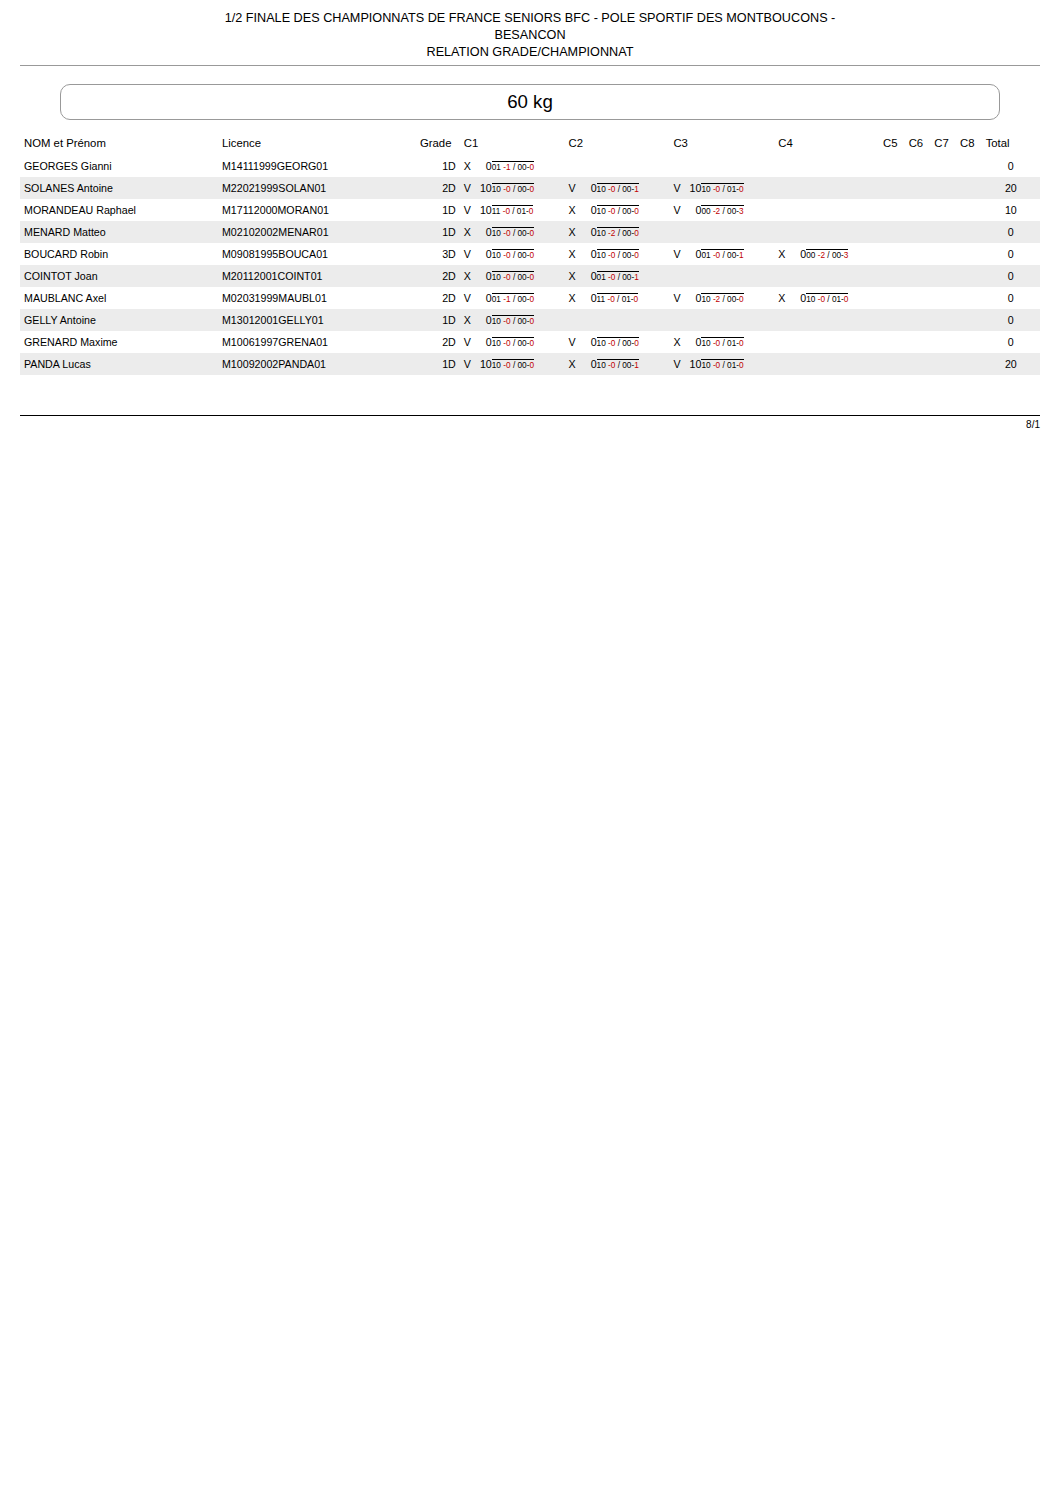1/2 FINALE DES CHAMPIONNATS DE FRANCE SENIORS BFC - POLE SPORTIF DES MONTBOUCONS -
BESANCON
RELATION GRADE/CHAMPIONNAT
60 kg
| NOM et Prénom | Licence | Grade | C1 | C2 | C3 | C4 | C5 | C6 | C7 | C8 | Total |
| --- | --- | --- | --- | --- | --- | --- | --- | --- | --- | --- | --- |
| GEORGES Gianni | M14111999GEORG01 | 1D | X 0 01 -1 / 00- 0 | | | | | | | | 0 |
| SOLANES Antoine | M22021999SOLAN01 | 2D | V 10 10 -0 / 00- 0 | V 0 10 -0 / 00- 1 | V 10 10 -0 / 01- 0 | | | | | | 20 |
| MORANDEAU Raphael | M17112000MORAN01 | 1D | V 10 11 -0 / 01- 0 | X 0 10 -0 / 00- 0 | V 0 00 -2 / 00- 3 | | | | | | 10 |
| MENARD Matteo | M02102002MENAR01 | 1D | X 0 10 -0 / 00- 0 | X 0 10 -2 / 00- 0 | | | | | | | 0 |
| BOUCARD Robin | M09081995BOUCA01 | 3D | V 0 10 -0 / 00- 0 | X 0 10 -0 / 00- 0 | V 0 01 -0 / 00- 1 | X 0 00 -2 / 00- 3 | | | | | 0 |
| COINTOT Joan | M20112001COINT01 | 2D | X 0 10 -0 / 00- 0 | X 0 01 -0 / 00- 1 | | | | | | | 0 |
| MAUBLANC Axel | M02031999MAUBL01 | 2D | V 0 01 -1 / 00- 0 | X 0 11 -0 / 01- 0 | V 0 10 -2 / 00- 0 | X 0 10 -0 / 01- 0 | | | | | 0 |
| GELLY Antoine | M13012001GELLY01 | 1D | X 0 10 -0 / 00- 0 | | | | | | | | 0 |
| GRENARD Maxime | M10061997GRENA01 | 2D | V 0 10 -0 / 00- 0 | V 0 10 -0 / 00- 0 | X 0 10 -0 / 01- 0 | | | | | | 0 |
| PANDA Lucas | M10092002PANDA01 | 1D | V 10 10 -0 / 00- 0 | X 0 10 -0 / 00- 1 | V 10 10 -0 / 01- 0 | | | | | | 20 |
8/1